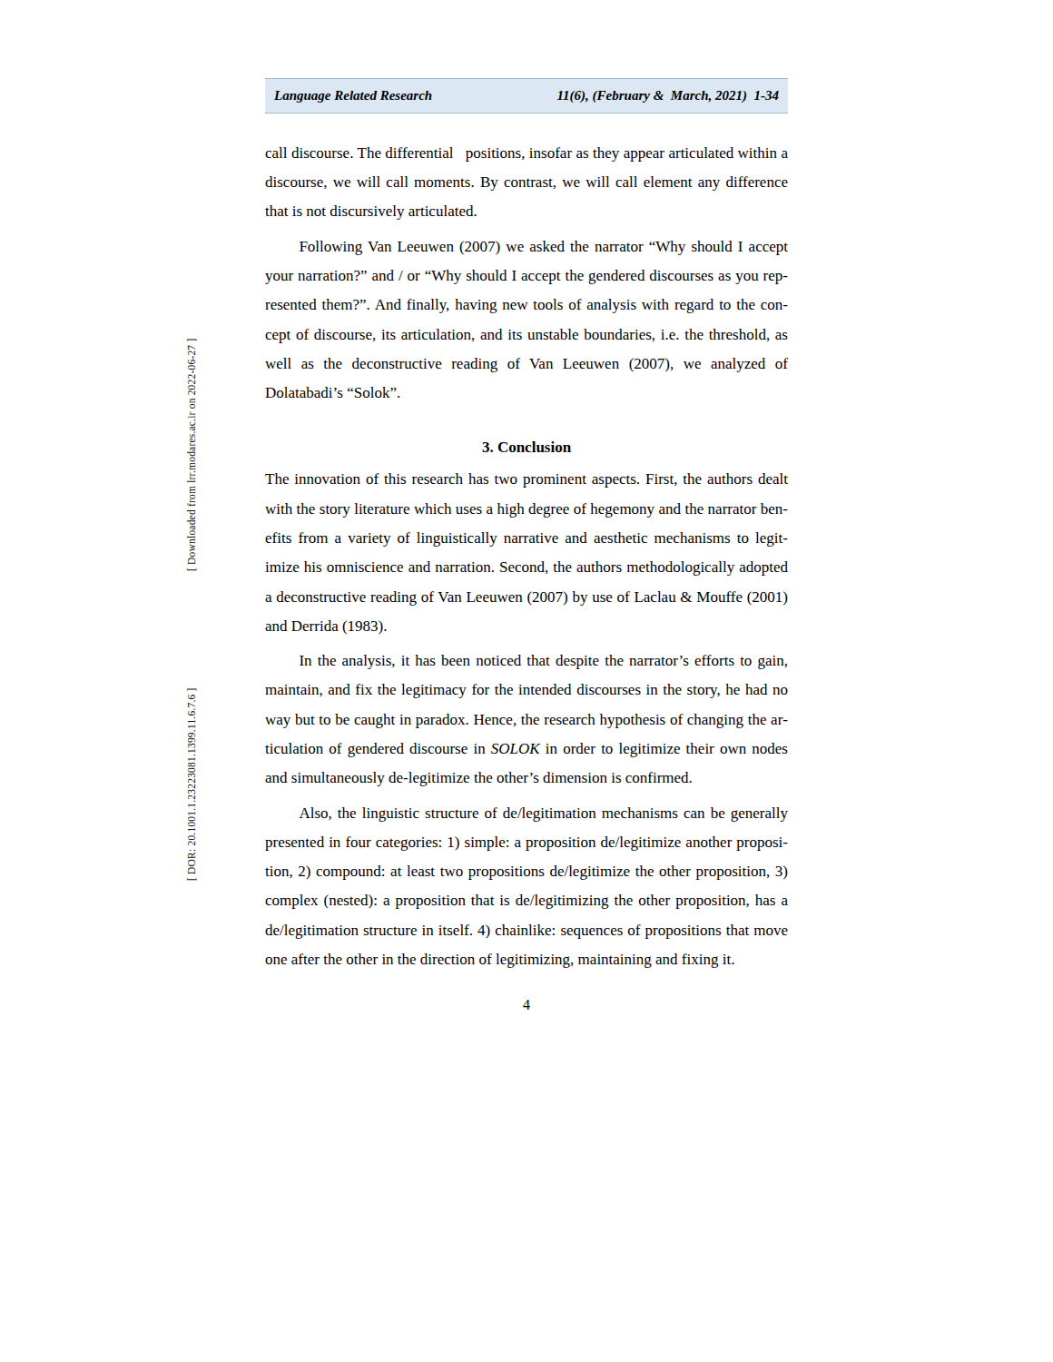Language Related Research 11(6), (February & March, 2021) 1-34
call discourse. The differential positions, insofar as they appear articulated within a discourse, we will call moments. By contrast, we will call element any difference that is not discursively articulated.
Following Van Leeuwen (2007) we asked the narrator “Why should I accept your narration?” and / or “Why should I accept the gendered discourses as you represented them?”. And finally, having new tools of analysis with regard to the concept of discourse, its articulation, and its unstable boundaries, i.e. the threshold, as well as the deconstructive reading of Van Leeuwen (2007), we analyzed of Dolatabadi’s “Solok”.
3. Conclusion
The innovation of this research has two prominent aspects. First, the authors dealt with the story literature which uses a high degree of hegemony and the narrator benefits from a variety of linguistically narrative and aesthetic mechanisms to legitimize his omniscience and narration. Second, the authors methodologically adopted a deconstructive reading of Van Leeuwen (2007) by use of Laclau & Mouffe (2001) and Derrida (1983).
In the analysis, it has been noticed that despite the narrator’s efforts to gain, maintain, and fix the legitimacy for the intended discourses in the story, he had no way but to be caught in paradox. Hence, the research hypothesis of changing the articulation of gendered discourse in SOLOK in order to legitimize their own nodes and simultaneously de-legitimize the other’s dimension is confirmed.
Also, the linguistic structure of de/legitimation mechanisms can be generally presented in four categories: 1) simple: a proposition de/legitimize another proposition, 2) compound: at least two propositions de/legitimize the other proposition, 3) complex (nested): a proposition that is de/legitimizing the other proposition, has a de/legitimation structure in itself. 4) chainlike: sequences of propositions that move one after the other in the direction of legitimizing, maintaining and fixing it.
4
[ Downloaded from lrr.modares.ac.ir on 2022-06-27 ]
[ DOR: 20.1001.1.23223081.1399.11.6.7.6 ]